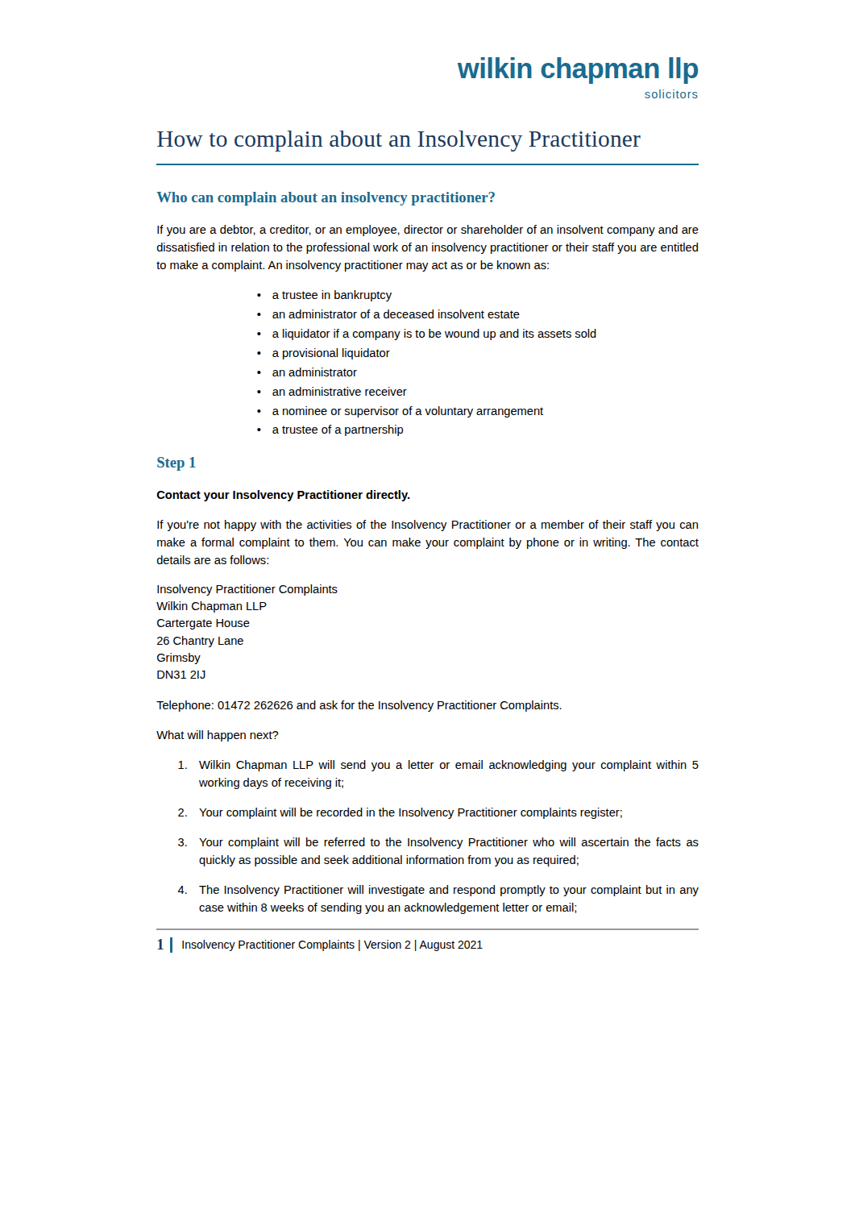wilkin chapman llp
solicitors
How to complain about an Insolvency Practitioner
Who can complain about an insolvency practitioner?
If you are a debtor, a creditor, or an employee, director or shareholder of an insolvent company and are dissatisfied in relation to the professional work of an insolvency practitioner or their staff you are entitled to make a complaint. An insolvency practitioner may act as or be known as:
a trustee in bankruptcy
an administrator of a deceased insolvent estate
a liquidator if a company is to be wound up and its assets sold
a provisional liquidator
an administrator
an administrative receiver
a nominee or supervisor of a voluntary arrangement
a trustee of a partnership
Step 1
Contact your Insolvency Practitioner directly.
If you're not happy with the activities of the Insolvency Practitioner or a member of their staff you can make a formal complaint to them. You can make your complaint by phone or in writing. The contact details are as follows:
Insolvency Practitioner Complaints
Wilkin Chapman LLP
Cartergate House
26 Chantry Lane
Grimsby
DN31 2IJ
Telephone: 01472 262626 and ask for the Insolvency Practitioner Complaints.
What will happen next?
Wilkin Chapman LLP will send you a letter or email acknowledging your complaint within 5 working days of receiving it;
Your complaint will be recorded in the Insolvency Practitioner complaints register;
Your complaint will be referred to the Insolvency Practitioner who will ascertain the facts as quickly as possible and seek additional information from you as required;
The Insolvency Practitioner will investigate and respond promptly to your complaint but in any case within 8 weeks of sending you an acknowledgement letter or email;
1 Insolvency Practitioner Complaints | Version 2 | August 2021